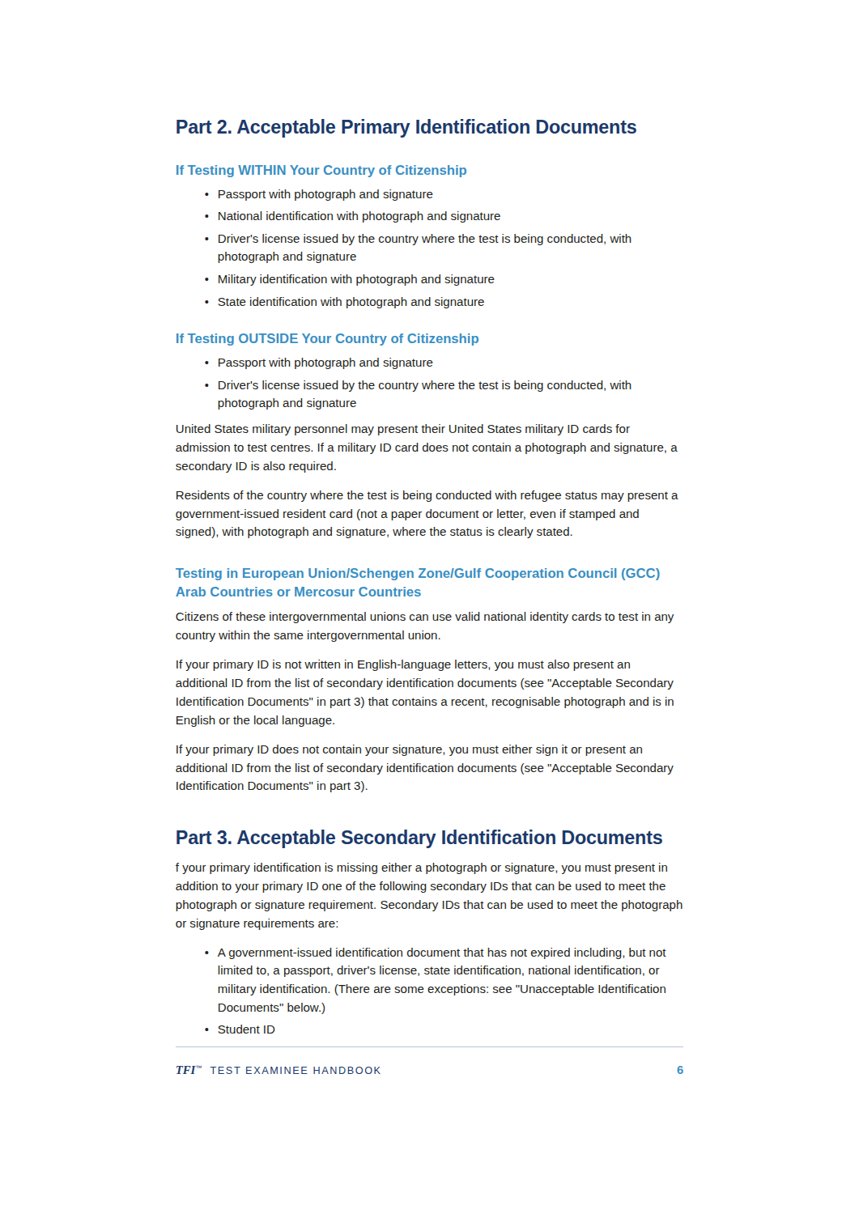Part 2. Acceptable Primary Identification Documents
If Testing WITHIN Your Country of Citizenship
Passport with photograph and signature
National identification with photograph and signature
Driver's license issued by the country where the test is being conducted, with photograph and signature
Military identification with photograph and signature
State identification with photograph and signature
If Testing OUTSIDE Your Country of Citizenship
Passport with photograph and signature
Driver's license issued by the country where the test is being conducted, with photograph and signature
United States military personnel may present their United States military ID cards for admission to test centres. If a military ID card does not contain a photograph and signature, a secondary ID is also required.
Residents of the country where the test is being conducted with refugee status may present a government-issued resident card (not a paper document or letter, even if stamped and signed), with photograph and signature, where the status is clearly stated.
Testing in European Union/Schengen Zone/Gulf Cooperation Council (GCC) Arab Countries or Mercosur Countries
Citizens of these intergovernmental unions can use valid national identity cards to test in any country within the same intergovernmental union.
If your primary ID is not written in English-language letters, you must also present an additional ID from the list of secondary identification documents (see "Acceptable Secondary Identification Documents" in part 3) that contains a recent, recognisable photograph and is in English or the local language.
If your primary ID does not contain your signature, you must either sign it or present an additional ID from the list of secondary identification documents (see "Acceptable Secondary Identification Documents" in part 3).
Part 3. Acceptable Secondary Identification Documents
f your primary identification is missing either a photograph or signature, you must present in addition to your primary ID one of the following secondary IDs that can be used to meet the photograph or signature requirement. Secondary IDs that can be used to meet the photograph or signature requirements are:
A government-issued identification document that has not expired including, but not limited to, a passport, driver's license, state identification, national identification, or military identification. (There are some exceptions: see "Unacceptable Identification Documents" below.)
Student ID
TFI™ TEST EXAMINEE HANDBOOK
6